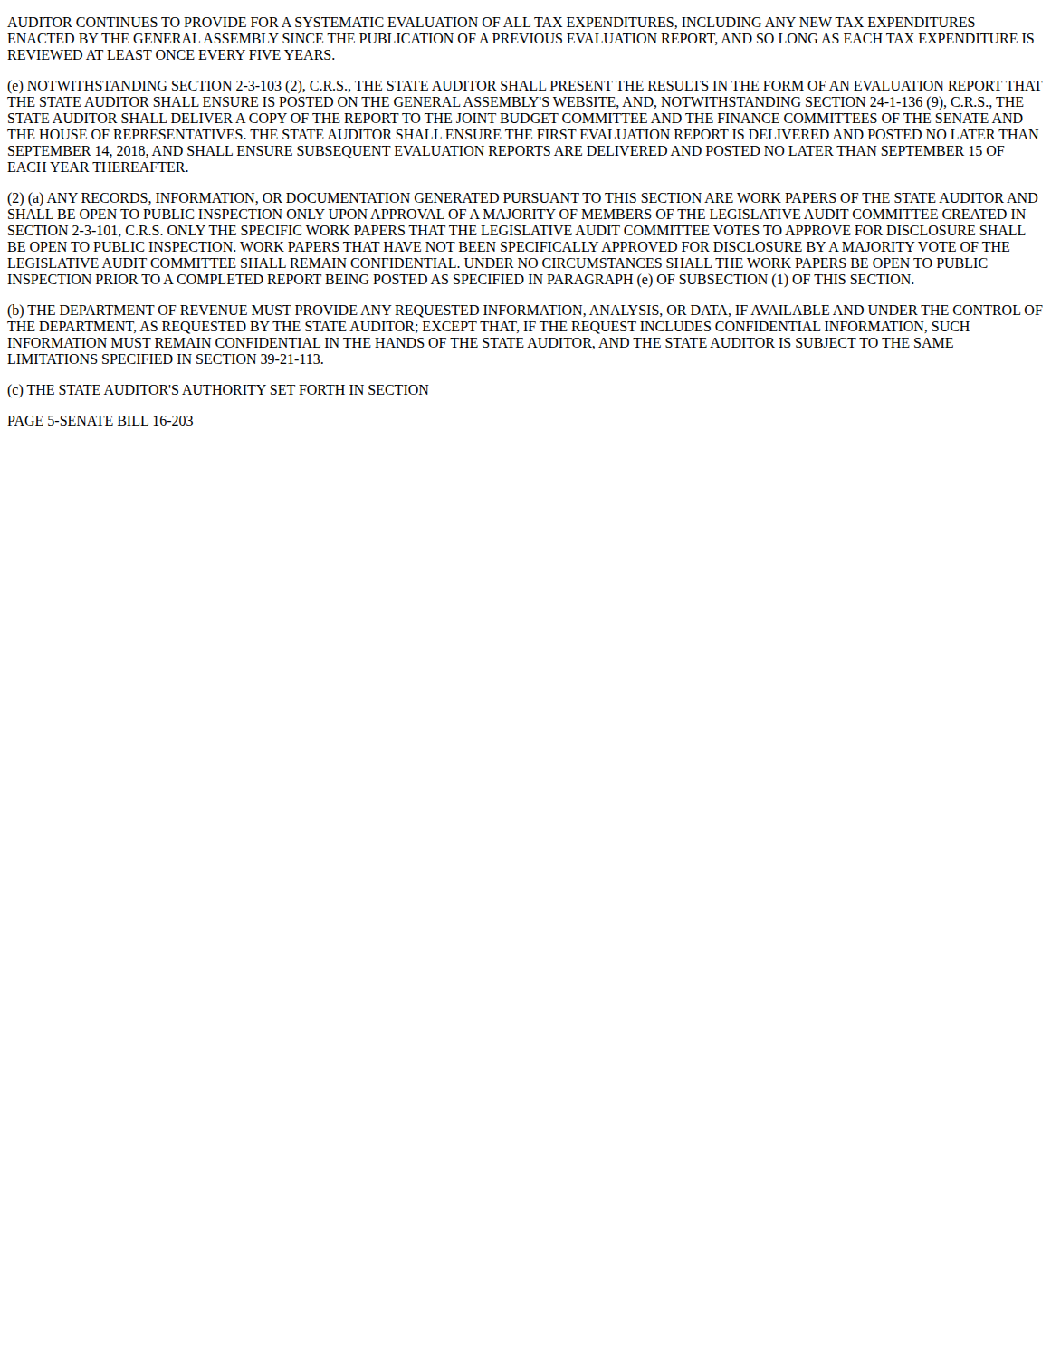AUDITOR CONTINUES TO PROVIDE FOR A SYSTEMATIC EVALUATION OF ALL TAX EXPENDITURES, INCLUDING ANY NEW TAX EXPENDITURES ENACTED BY THE GENERAL ASSEMBLY SINCE THE PUBLICATION OF A PREVIOUS EVALUATION REPORT, AND SO LONG AS EACH TAX EXPENDITURE IS REVIEWED AT LEAST ONCE EVERY FIVE YEARS.
(e) NOTWITHSTANDING SECTION 2-3-103 (2), C.R.S., THE STATE AUDITOR SHALL PRESENT THE RESULTS IN THE FORM OF AN EVALUATION REPORT THAT THE STATE AUDITOR SHALL ENSURE IS POSTED ON THE GENERAL ASSEMBLY'S WEBSITE, AND, NOTWITHSTANDING SECTION 24-1-136 (9), C.R.S., THE STATE AUDITOR SHALL DELIVER A COPY OF THE REPORT TO THE JOINT BUDGET COMMITTEE AND THE FINANCE COMMITTEES OF THE SENATE AND THE HOUSE OF REPRESENTATIVES. THE STATE AUDITOR SHALL ENSURE THE FIRST EVALUATION REPORT IS DELIVERED AND POSTED NO LATER THAN SEPTEMBER 14, 2018, AND SHALL ENSURE SUBSEQUENT EVALUATION REPORTS ARE DELIVERED AND POSTED NO LATER THAN SEPTEMBER 15 OF EACH YEAR THEREAFTER.
(2) (a) ANY RECORDS, INFORMATION, OR DOCUMENTATION GENERATED PURSUANT TO THIS SECTION ARE WORK PAPERS OF THE STATE AUDITOR AND SHALL BE OPEN TO PUBLIC INSPECTION ONLY UPON APPROVAL OF A MAJORITY OF MEMBERS OF THE LEGISLATIVE AUDIT COMMITTEE CREATED IN SECTION 2-3-101, C.R.S. ONLY THE SPECIFIC WORK PAPERS THAT THE LEGISLATIVE AUDIT COMMITTEE VOTES TO APPROVE FOR DISCLOSURE SHALL BE OPEN TO PUBLIC INSPECTION. WORK PAPERS THAT HAVE NOT BEEN SPECIFICALLY APPROVED FOR DISCLOSURE BY A MAJORITY VOTE OF THE LEGISLATIVE AUDIT COMMITTEE SHALL REMAIN CONFIDENTIAL. UNDER NO CIRCUMSTANCES SHALL THE WORK PAPERS BE OPEN TO PUBLIC INSPECTION PRIOR TO A COMPLETED REPORT BEING POSTED AS SPECIFIED IN PARAGRAPH (e) OF SUBSECTION (1) OF THIS SECTION.
(b) THE DEPARTMENT OF REVENUE MUST PROVIDE ANY REQUESTED INFORMATION, ANALYSIS, OR DATA, IF AVAILABLE AND UNDER THE CONTROL OF THE DEPARTMENT, AS REQUESTED BY THE STATE AUDITOR; EXCEPT THAT, IF THE REQUEST INCLUDES CONFIDENTIAL INFORMATION, SUCH INFORMATION MUST REMAIN CONFIDENTIAL IN THE HANDS OF THE STATE AUDITOR, AND THE STATE AUDITOR IS SUBJECT TO THE SAME LIMITATIONS SPECIFIED IN SECTION 39-21-113.
(c) THE STATE AUDITOR'S AUTHORITY SET FORTH IN SECTION
PAGE 5-SENATE BILL 16-203